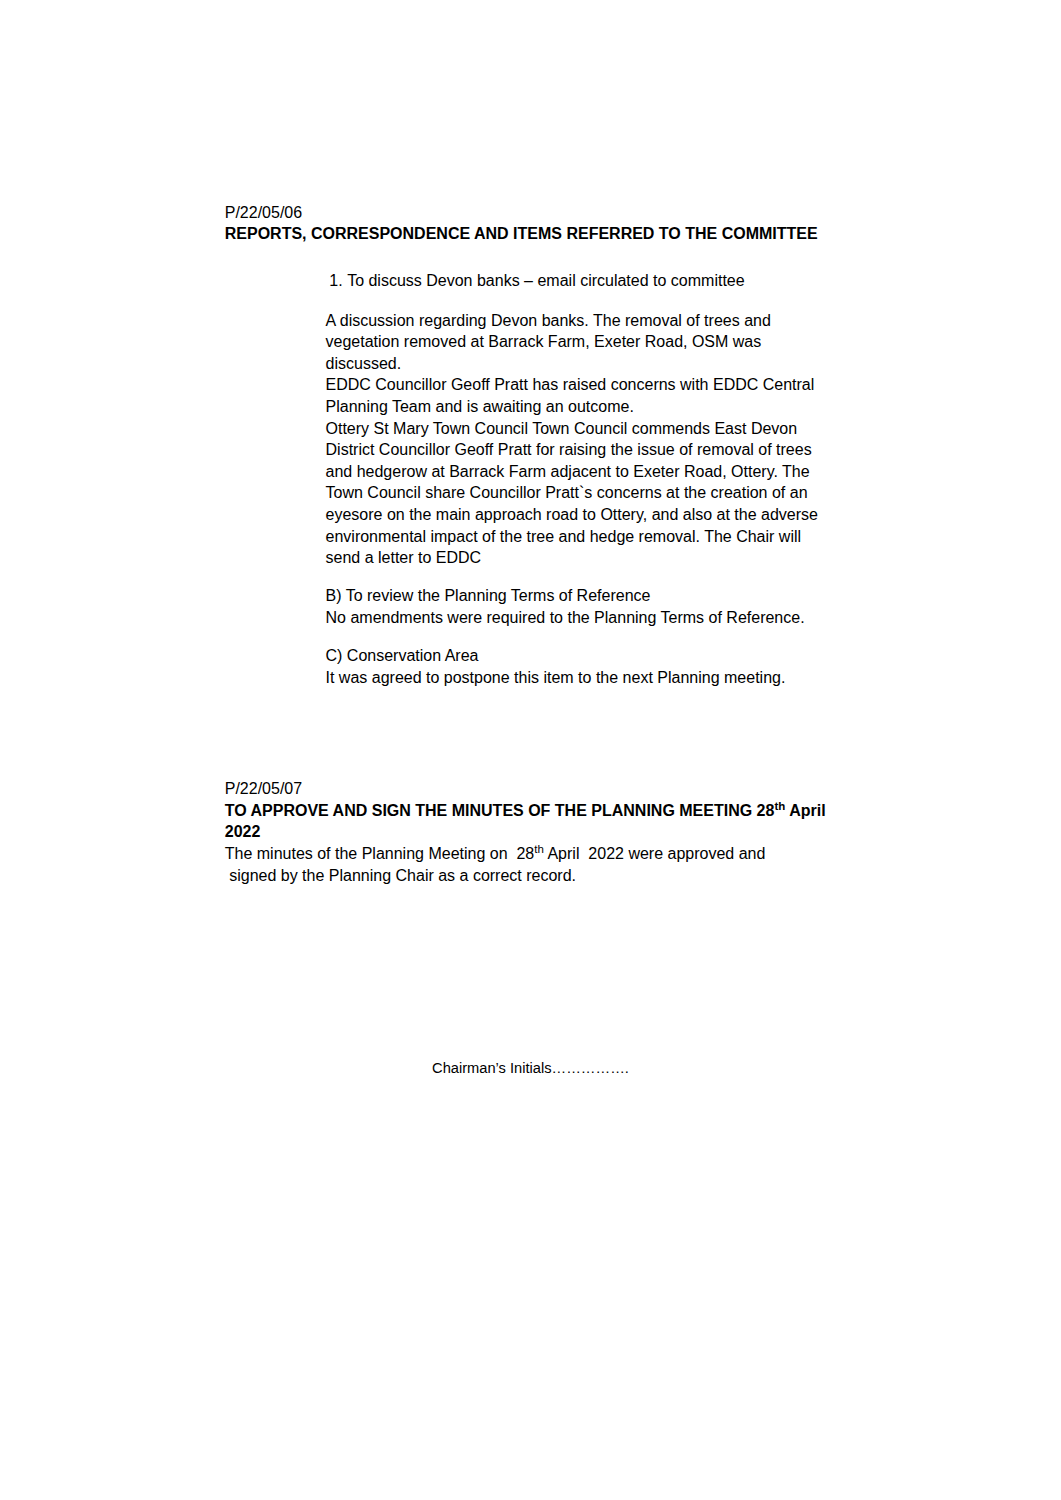P/22/05/06
REPORTS, CORRESPONDENCE AND ITEMS REFERRED TO THE COMMITTEE
To discuss Devon banks – email circulated to committee
A discussion regarding Devon banks. The removal of trees and vegetation removed at Barrack Farm, Exeter Road, OSM was discussed.
EDDC Councillor Geoff Pratt has raised concerns with EDDC Central Planning Team and is awaiting an outcome.
Ottery St Mary Town Council Town Council commends East Devon District Councillor Geoff Pratt for raising the issue of removal of trees and hedgerow at Barrack Farm adjacent to Exeter Road, Ottery. The Town Council share Councillor Pratt`s concerns at the creation of an eyesore on the main approach road to Ottery, and also at the adverse environmental impact of the tree and hedge removal. The Chair will send a letter to EDDC
B) To review the Planning Terms of Reference
No amendments were required to the Planning Terms of Reference.
C) Conservation Area
It was agreed to postpone this item to the next Planning meeting.
P/22/05/07
TO APPROVE AND SIGN THE MINUTES OF THE PLANNING MEETING 28th April 2022
The minutes of the Planning Meeting on 28th April 2022 were approved and
signed by the Planning Chair as a correct record.
Chairman’s Initials…………….